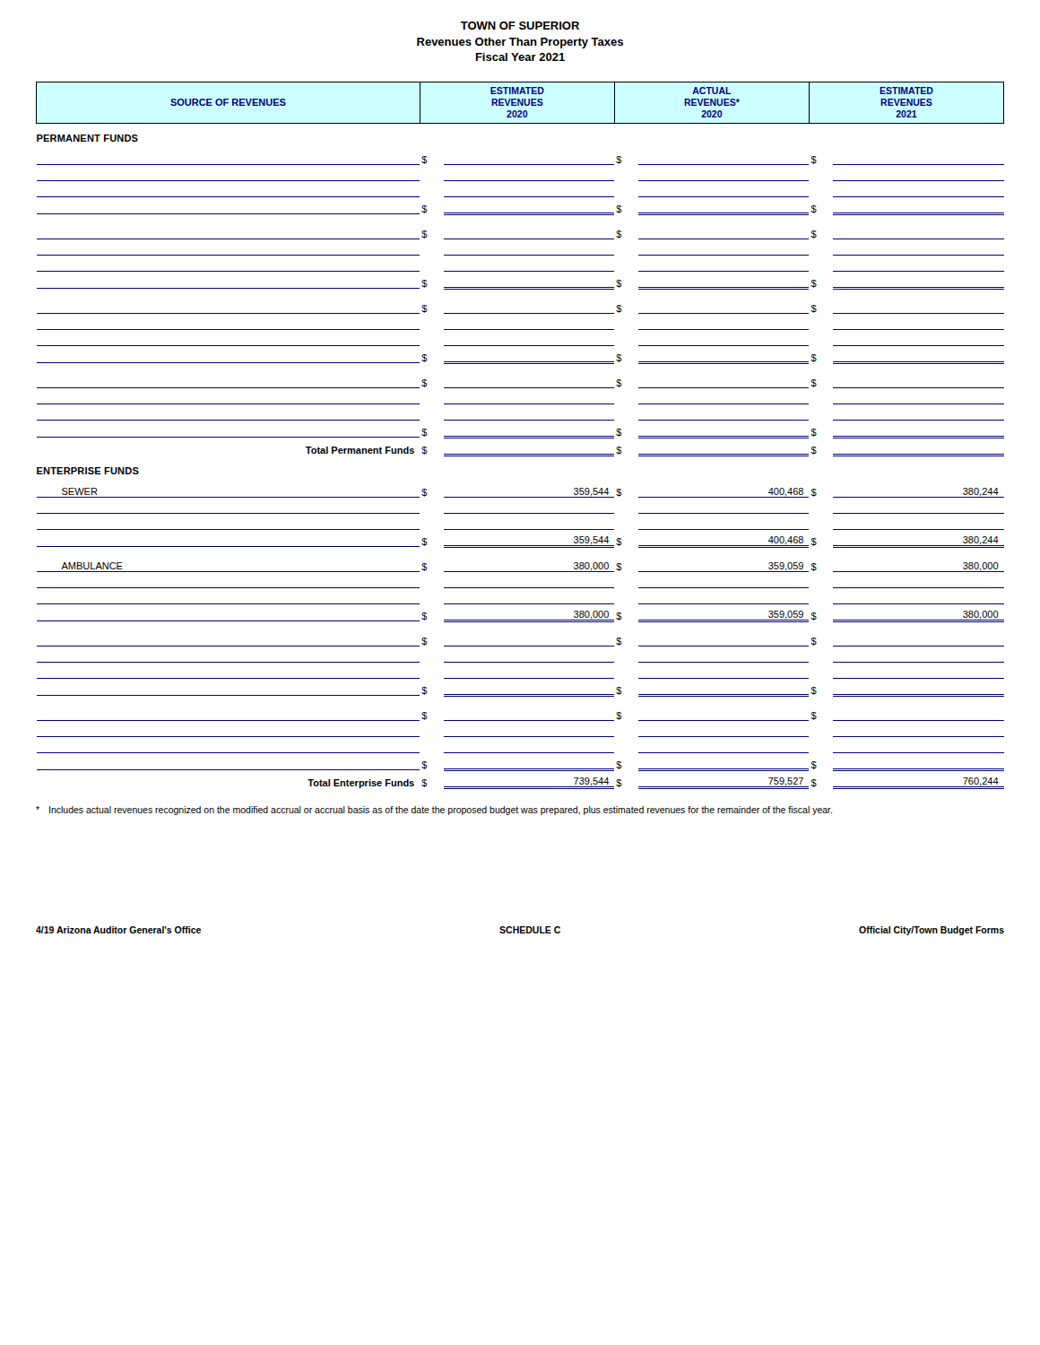TOWN OF SUPERIOR
Revenues Other Than Property Taxes
Fiscal Year 2021
| SOURCE OF REVENUES | ESTIMATED REVENUES 2020 | ACTUAL REVENUES* 2020 | ESTIMATED REVENUES 2021 |
| --- | --- | --- | --- |
| PERMANENT FUNDS |
| | $ | | $ | | $ | |
| | $ | | $ | | $ | |
| | $ | | $ | | $ | |
| | $ | | $ | | $ | |
| | $ | | $ | | $ | |
| | $ | | $ | | $ | |
| | $ | | $ | | $ | |
| | $ | | $ | | $ | |
| Total Permanent Funds | $ | | $ | | $ | |
| ENTERPRISE FUNDS |
| SEWER | $ | 359,544 | $ | 400,468 | $ | 380,244 |
| | $ | 359,544 | $ | 400,468 | $ | 380,244 |
| AMBULANCE | $ | 380,000 | $ | 359,059 | $ | 380,000 |
| | $ | 380,000 | $ | 359,059 | $ | 380,000 |
| | $ | | $ | | $ | |
| | $ | | $ | | $ | |
| | $ | | $ | | $ | |
| | $ | | $ | | $ | |
| Total Enterprise Funds | $ | 739,544 | $ | 759,527 | $ | 760,244 |
*Includes actual revenues recognized on the modified accrual or accrual basis as of the date the proposed budget was prepared, plus estimated revenues for the remainder of the fiscal year.
4/19 Arizona Auditor General's Office
SCHEDULE C
Official City/Town Budget Forms